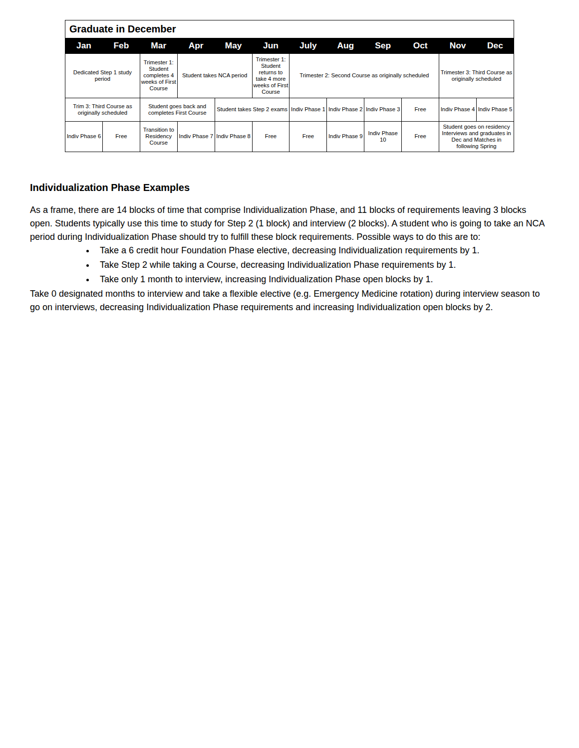| Graduate in December |
| Jan | Feb | Mar | Apr | May | Jun | July | Aug | Sep | Oct | Nov | Dec |
| Dedicated Step 1 study period | Trimester 1: Student completes 4 weeks of First Course | Student takes NCA period | Trimester 1: Student returns to take 4 more weeks of First Course | Trimester 2: Second Course as originally scheduled | Trimester 3: Third Course as originally scheduled |
| Trim 3: Third Course as originally scheduled | Student goes back and completes First Course | Student takes Step 2 exams | Indiv Phase 1 | Indiv Phase 2 | Indiv Phase 3 | Free | Indiv Phase 4 | Indiv Phase 5 |
| Indiv Phase 6 | Free | Transition to Residency Course | Indiv Phase 7 | Indiv Phase 8 | Free | Free | Indiv Phase 9 | Indiv Phase 10 | Free | Student goes on residency Interviews and graduates in Dec and Matches in following Spring |
Individualization Phase Examples
As a frame, there are 14 blocks of time that comprise Individualization Phase, and 11 blocks of requirements leaving 3 blocks open. Students typically use this time to study for Step 2 (1 block) and interview (2 blocks). A student who is going to take an NCA period during Individualization Phase should try to fulfill these block requirements. Possible ways to do this are to:
Take a 6 credit hour Foundation Phase elective, decreasing Individualization requirements by 1.
Take Step 2 while taking a Course, decreasing Individualization Phase requirements by 1.
Take only 1 month to interview, increasing Individualization Phase open blocks by 1.
Take 0 designated months to interview and take a flexible elective (e.g. Emergency Medicine rotation) during interview season to go on interviews, decreasing Individualization Phase requirements and increasing Individualization open blocks by 2.